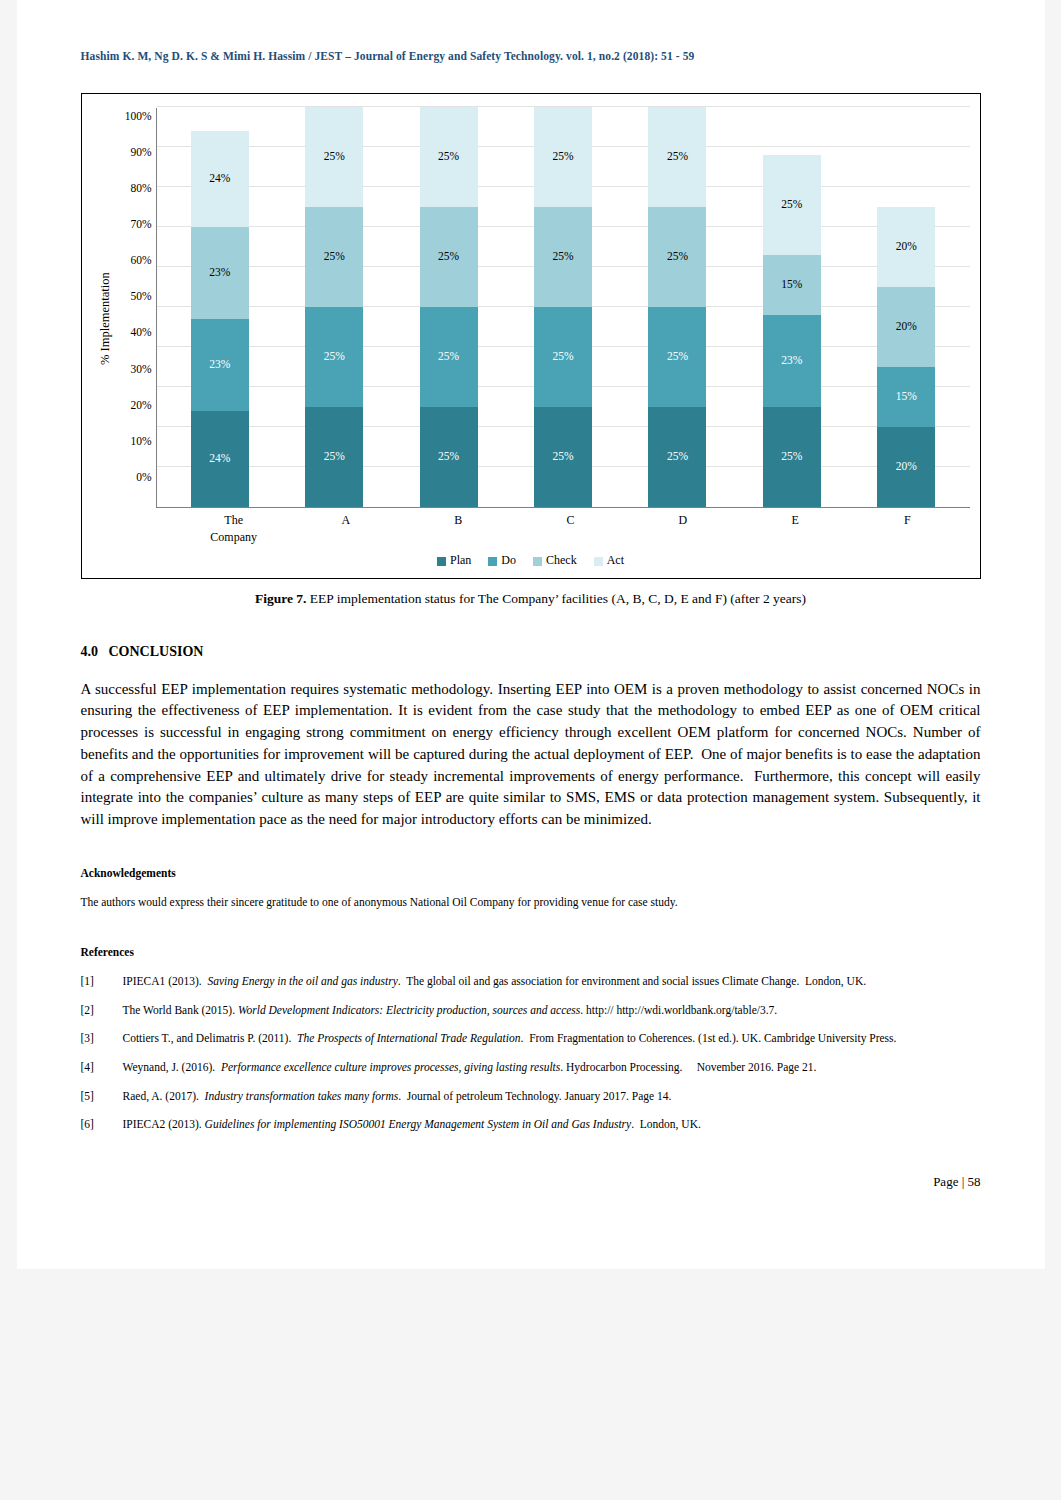Hashim K. M, Ng D. K. S & Mimi H. Hassim / JEST – Journal of Energy and Safety Technology. vol. 1, no.2 (2018): 51 - 59
% Implementation
100%
90%
80%
70%
60%
50%
40%
30%
20%
10%
0%
24%
23%
23%
24%
25%
25%
25%
25%
25%
25%
25%
25%
25%
25%
25%
25%
25%
25%
25%
25%
25%
15%
23%
25%
20%
20%
15%
20%
The Company ABCDEF
Plan Do Check Act
Figure 7. EEP implementation status for The Company’ facilities (A, B, C, D, E and F) (after 2 years)
4.0 CONCLUSION
A successful EEP implementation requires systematic methodology. Inserting EEP into OEM is a proven methodology to assist concerned NOCs in ensuring the effectiveness of EEP implementation. It is evident from the case study that the methodology to embed EEP as one of OEM critical processes is successful in engaging strong commitment on energy efficiency through excellent OEM platform for concerned NOCs. Number of benefits and the opportunities for improvement will be captured during the actual deployment of EEP. One of major benefits is to ease the adaptation of a comprehensive EEP and ultimately drive for steady incremental improvements of energy performance. Furthermore, this concept will easily integrate into the companies’ culture as many steps of EEP are quite similar to SMS, EMS or data protection management system. Subsequently, it will improve implementation pace as the need for major introductory efforts can be minimized.
Acknowledgements
The authors would express their sincere gratitude to one of anonymous National Oil Company for providing venue for case study.
References
[1] IPIECA1 (2013). Saving Energy in the oil and gas industry. The global oil and gas association for environment and social issues Climate Change. London, UK.
[2] The World Bank (2015). World Development Indicators: Electricity production, sources and access. http:// http://wdi.worldbank.org/table/3.7.
[3] Cottiers T., and Delimatris P. (2011). The Prospects of International Trade Regulation. From Fragmentation to Coherences. (1st ed.). UK. Cambridge University Press.
[4] Weynand, J. (2016). Performance excellence culture improves processes, giving lasting results. Hydrocarbon Processing. November 2016. Page 21.
[5] Raed, A. (2017). Industry transformation takes many forms. Journal of petroleum Technology. January 2017. Page 14.
[6] IPIECA2 (2013). Guidelines for implementing ISO50001 Energy Management System in Oil and Gas Industry. London, UK.
Page | 58